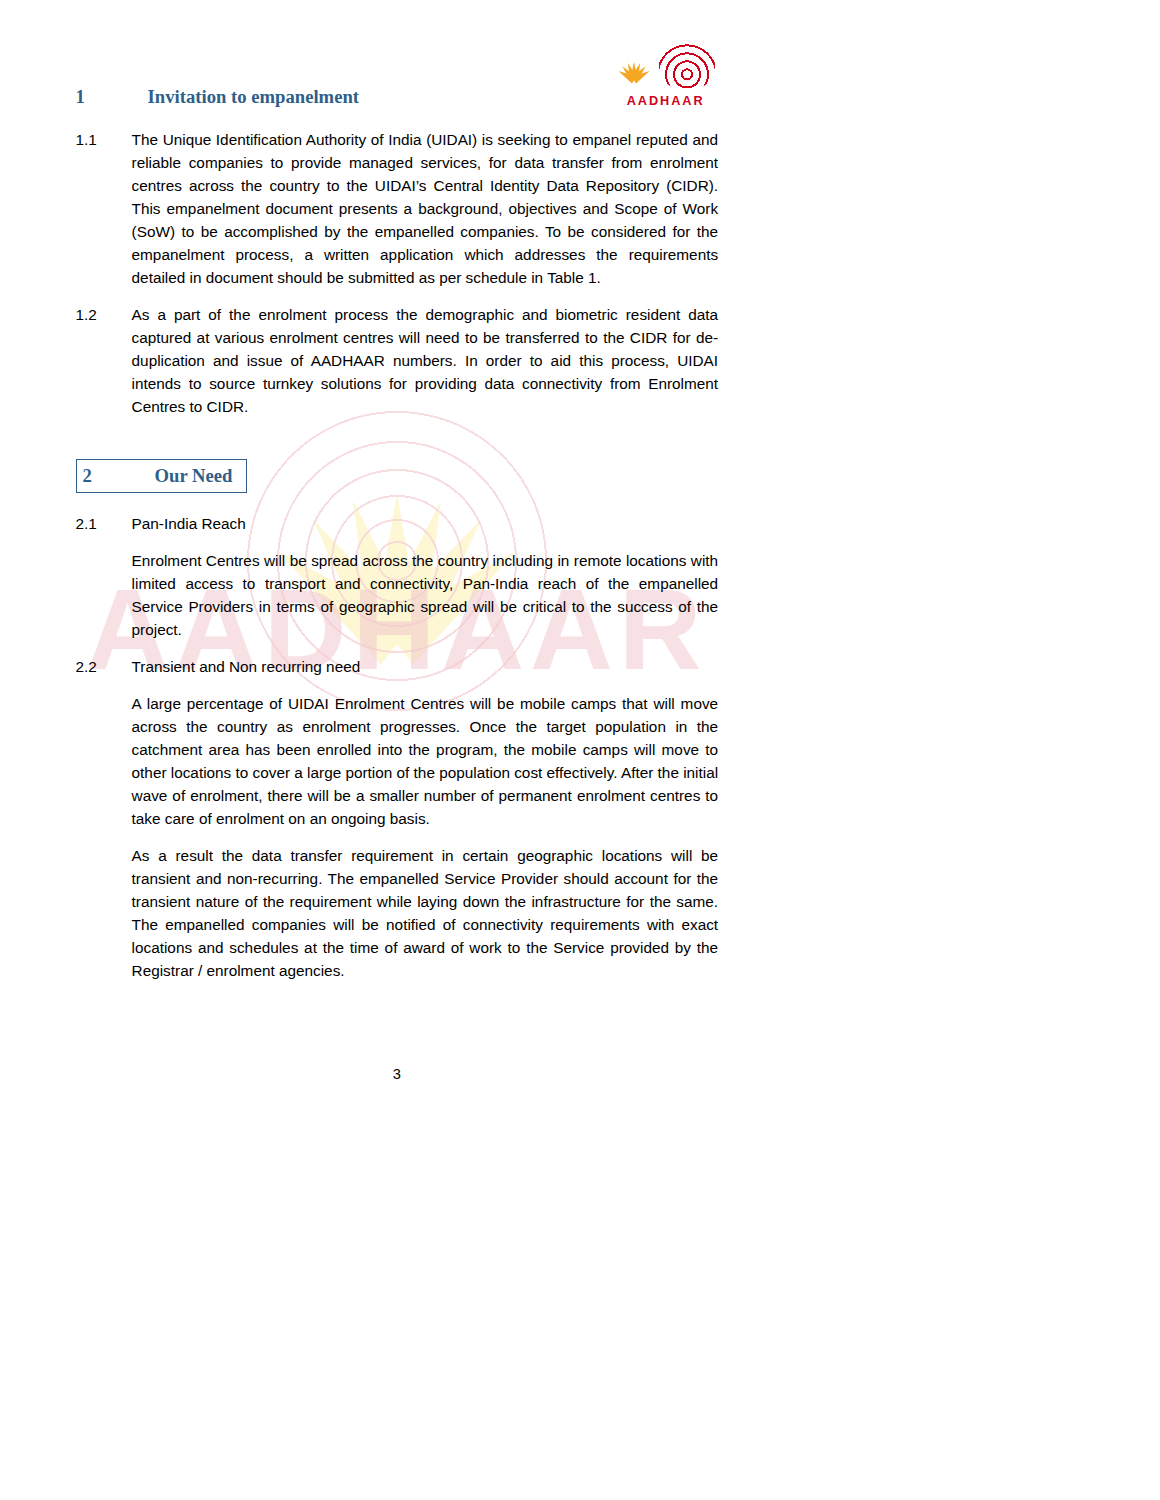AADHAAR
AADHAAR
1 Invitation to empanelment
1.1
The Unique Identification Authority of India (UIDAI) is seeking to empanel reputed and reliable companies to provide managed services, for data transfer from enrolment centres across the country to the UIDAI’s Central Identity Data Repository (CIDR). This empanelment document presents a background, objectives and Scope of Work (SoW) to be accomplished by the empanelled companies. To be considered for the empanelment process, a written application which addresses the requirements detailed in document should be submitted as per schedule in Table 1.
1.2
As a part of the enrolment process the demographic and biometric resident data captured at various enrolment centres will need to be transferred to the CIDR for de-duplication and issue of AADHAAR numbers. In order to aid this process, UIDAI intends to source turnkey solutions for providing data connectivity from Enrolment Centres to CIDR.
2 Our Need
2.1
Pan-India Reach
Enrolment Centres will be spread across the country including in remote locations with limited access to transport and connectivity, Pan-India reach of the empanelled Service Providers in terms of geographic spread will be critical to the success of the project.
2.2
Transient and Non recurring need
A large percentage of UIDAI Enrolment Centres will be mobile camps that will move across the country as enrolment progresses. Once the target population in the catchment area has been enrolled into the program, the mobile camps will move to other locations to cover a large portion of the population cost effectively. After the initial wave of enrolment, there will be a smaller number of permanent enrolment centres to take care of enrolment on an ongoing basis.
As a result the data transfer requirement in certain geographic locations will be transient and non-recurring. The empanelled Service Provider should account for the transient nature of the requirement while laying down the infrastructure for the same. The empanelled companies will be notified of connectivity requirements with exact locations and schedules at the time of award of work to the Service provided by the Registrar / enrolment agencies.
3